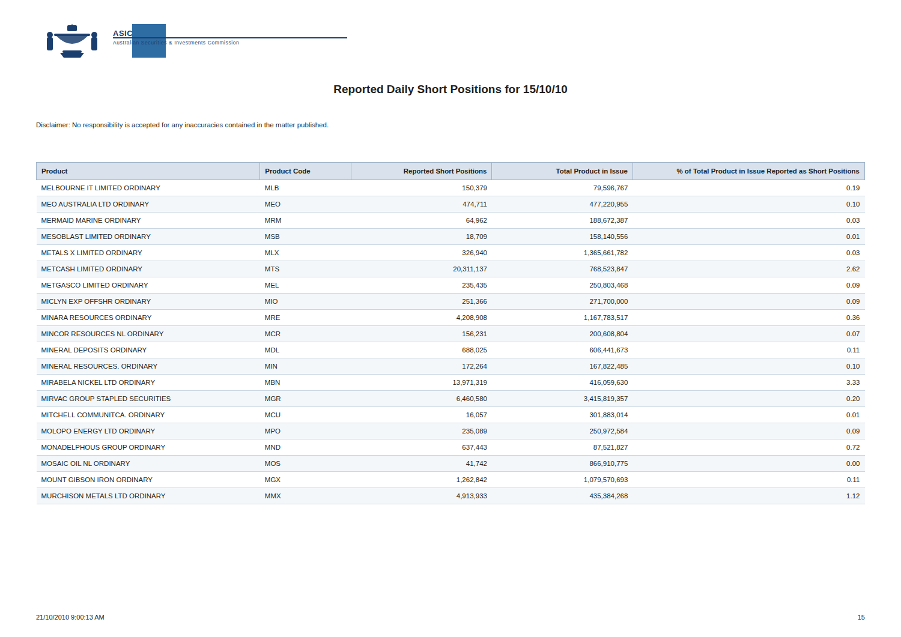ASIC
Australian Securities & Investments Commission
Reported Daily Short Positions for 15/10/10
Disclaimer: No responsibility is accepted for any inaccuracies contained in the matter published.
| Product | Product Code | Reported Short Positions | Total Product in Issue | % of Total Product in Issue Reported as Short Positions |
| --- | --- | --- | --- | --- |
| MELBOURNE IT LIMITED ORDINARY | MLB | 150,379 | 79,596,767 | 0.19 |
| MEO AUSTRALIA LTD ORDINARY | MEO | 474,711 | 477,220,955 | 0.10 |
| MERMAID MARINE ORDINARY | MRM | 64,962 | 188,672,387 | 0.03 |
| MESOBLAST LIMITED ORDINARY | MSB | 18,709 | 158,140,556 | 0.01 |
| METALS X LIMITED ORDINARY | MLX | 326,940 | 1,365,661,782 | 0.03 |
| METCASH LIMITED ORDINARY | MTS | 20,311,137 | 768,523,847 | 2.62 |
| METGASCO LIMITED ORDINARY | MEL | 235,435 | 250,803,468 | 0.09 |
| MICLYN EXP OFFSHR ORDINARY | MIO | 251,366 | 271,700,000 | 0.09 |
| MINARA RESOURCES ORDINARY | MRE | 4,208,908 | 1,167,783,517 | 0.36 |
| MINCOR RESOURCES NL ORDINARY | MCR | 156,231 | 200,608,804 | 0.07 |
| MINERAL DEPOSITS ORDINARY | MDL | 688,025 | 606,441,673 | 0.11 |
| MINERAL RESOURCES. ORDINARY | MIN | 172,264 | 167,822,485 | 0.10 |
| MIRABELA NICKEL LTD ORDINARY | MBN | 13,971,319 | 416,059,630 | 3.33 |
| MIRVAC GROUP STAPLED SECURITIES | MGR | 6,460,580 | 3,415,819,357 | 0.20 |
| MITCHELL COMMUNITCA. ORDINARY | MCU | 16,057 | 301,883,014 | 0.01 |
| MOLOPO ENERGY LTD ORDINARY | MPO | 235,089 | 250,972,584 | 0.09 |
| MONADELPHOUS GROUP ORDINARY | MND | 637,443 | 87,521,827 | 0.72 |
| MOSAIC OIL NL ORDINARY | MOS | 41,742 | 866,910,775 | 0.00 |
| MOUNT GIBSON IRON ORDINARY | MGX | 1,262,842 | 1,079,570,693 | 0.11 |
| MURCHISON METALS LTD ORDINARY | MMX | 4,913,933 | 435,384,268 | 1.12 |
21/10/2010 9:00:13 AM 15